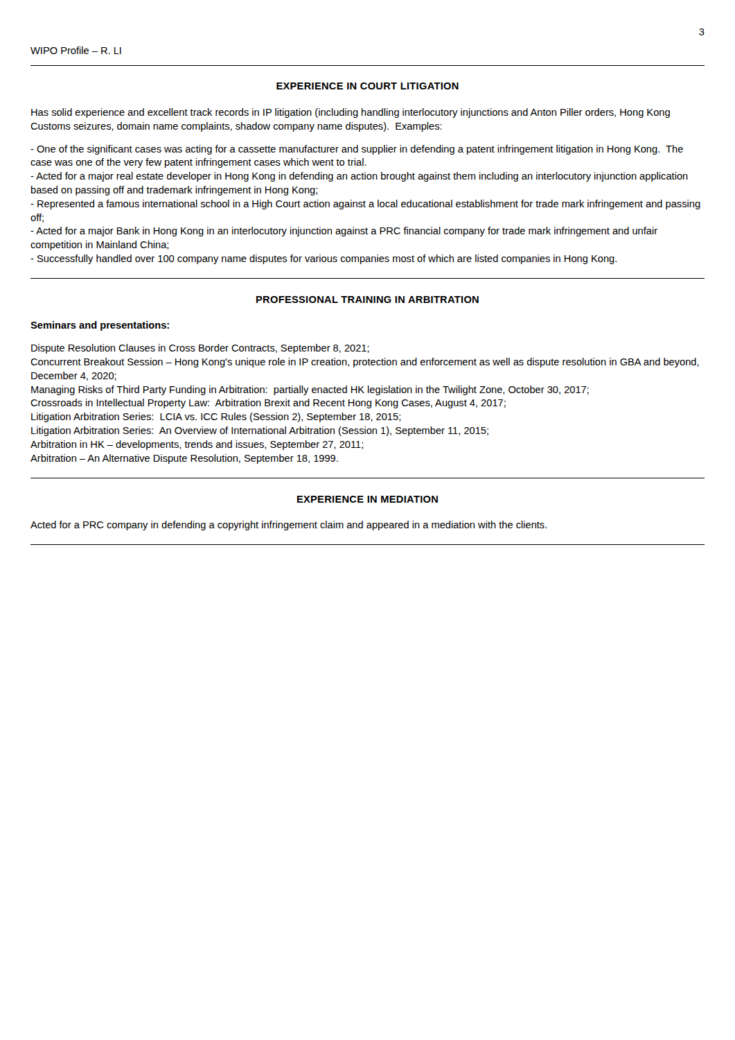3
WIPO Profile – R. LI
EXPERIENCE IN COURT LITIGATION
Has solid experience and excellent track records in IP litigation (including handling interlocutory injunctions and Anton Piller orders, Hong Kong Customs seizures, domain name complaints, shadow company name disputes). Examples:
- One of the significant cases was acting for a cassette manufacturer and supplier in defending a patent infringement litigation in Hong Kong. The case was one of the very few patent infringement cases which went to trial.
- Acted for a major real estate developer in Hong Kong in defending an action brought against them including an interlocutory injunction application based on passing off and trademark infringement in Hong Kong;
- Represented a famous international school in a High Court action against a local educational establishment for trade mark infringement and passing off;
- Acted for a major Bank in Hong Kong in an interlocutory injunction against a PRC financial company for trade mark infringement and unfair competition in Mainland China;
- Successfully handled over 100 company name disputes for various companies most of which are listed companies in Hong Kong.
PROFESSIONAL TRAINING IN ARBITRATION
Seminars and presentations:
Dispute Resolution Clauses in Cross Border Contracts, September 8, 2021;
Concurrent Breakout Session – Hong Kong's unique role in IP creation, protection and enforcement as well as dispute resolution in GBA and beyond, December 4, 2020;
Managing Risks of Third Party Funding in Arbitration: partially enacted HK legislation in the Twilight Zone, October 30, 2017;
Crossroads in Intellectual Property Law: Arbitration Brexit and Recent Hong Kong Cases, August 4, 2017;
Litigation Arbitration Series: LCIA vs. ICC Rules (Session 2), September 18, 2015;
Litigation Arbitration Series: An Overview of International Arbitration (Session 1), September 11, 2015;
Arbitration in HK – developments, trends and issues, September 27, 2011;
Arbitration – An Alternative Dispute Resolution, September 18, 1999.
EXPERIENCE IN MEDIATION
Acted for a PRC company in defending a copyright infringement claim and appeared in a mediation with the clients.